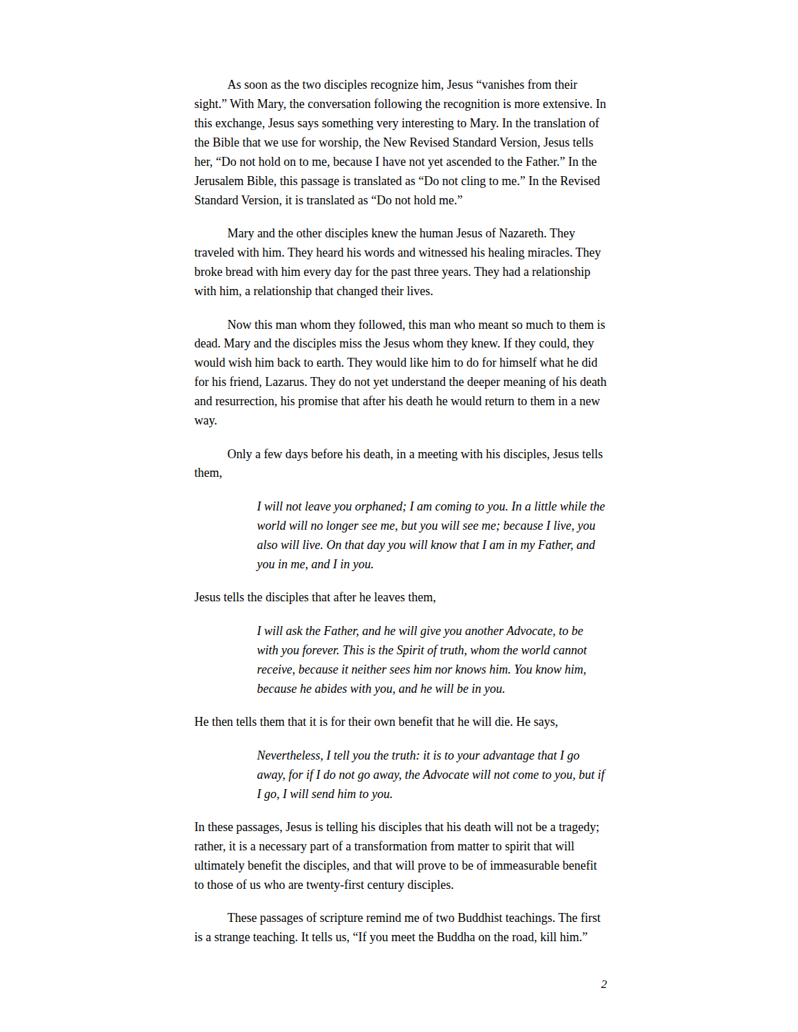As soon as the two disciples recognize him, Jesus “vanishes from their sight.” With Mary, the conversation following the recognition is more extensive. In this exchange, Jesus says something very interesting to Mary. In the translation of the Bible that we use for worship, the New Revised Standard Version, Jesus tells her, “Do not hold on to me, because I have not yet ascended to the Father.” In the Jerusalem Bible, this passage is translated as “Do not cling to me.” In the Revised Standard Version, it is translated as “Do not hold me.”
Mary and the other disciples knew the human Jesus of Nazareth. They traveled with him. They heard his words and witnessed his healing miracles. They broke bread with him every day for the past three years. They had a relationship with him, a relationship that changed their lives.
Now this man whom they followed, this man who meant so much to them is dead. Mary and the disciples miss the Jesus whom they knew. If they could, they would wish him back to earth. They would like him to do for himself what he did for his friend, Lazarus. They do not yet understand the deeper meaning of his death and resurrection, his promise that after his death he would return to them in a new way.
Only a few days before his death, in a meeting with his disciples, Jesus tells them,
I will not leave you orphaned; I am coming to you. In a little while the world will no longer see me, but you will see me; because I live, you also will live. On that day you will know that I am in my Father, and you in me, and I in you.
Jesus tells the disciples that after he leaves them,
I will ask the Father, and he will give you another Advocate, to be with you forever. This is the Spirit of truth, whom the world cannot receive, because it neither sees him nor knows him. You know him, because he abides with you, and he will be in you.
He then tells them that it is for their own benefit that he will die. He says,
Nevertheless, I tell you the truth: it is to your advantage that I go away, for if I do not go away, the Advocate will not come to you, but if I go, I will send him to you.
In these passages, Jesus is telling his disciples that his death will not be a tragedy; rather, it is a necessary part of a transformation from matter to spirit that will ultimately benefit the disciples, and that will prove to be of immeasurable benefit to those of us who are twenty-first century disciples.
These passages of scripture remind me of two Buddhist teachings. The first is a strange teaching. It tells us, “If you meet the Buddha on the road, kill him.”
2